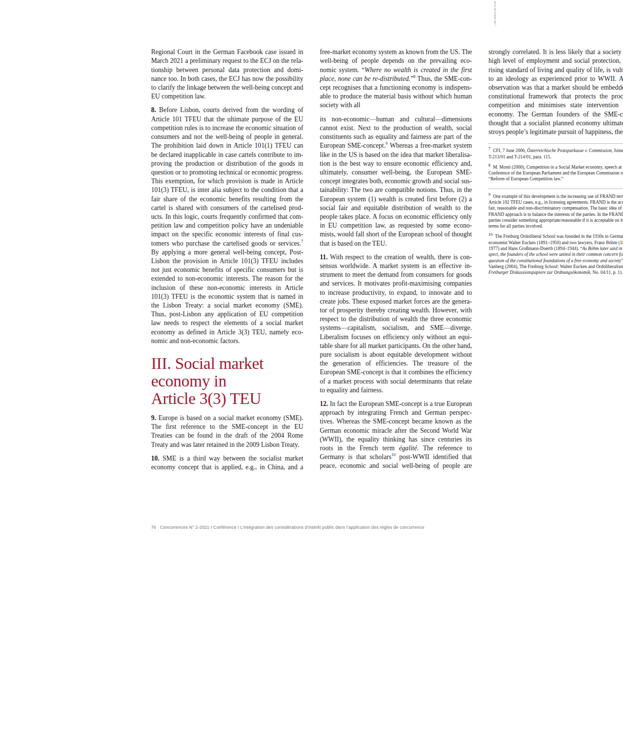Ce document est protégé au titre du droit d’auteur par les conventions internationales en vigueur et le Code de la propriété intellectuelle du 1er juillet 1992. Toute utilisation non autorisée constitue une contrefaçon, délit pénalement sanctionné jusqu’à 3 ans d’emprisonnement et 300 000 € d’amende (art. L. 335-2 CPI). L’utilisation personnelle est autorisée dans les limites de l’article L. 122-5 CPI et des mesures techniques de protection pouvant accompagner ce document. This document is protected by copyright laws and international copyright treaties. Non-authorised use of this document constitutes a violation of the publisher’s rights and may be punished by up to 3 years imprisonment and up to a € 300,000 fine (Art. L. 335-2 Code de la Propriété Intellectuelle). Personal use of this document is authorised within the limits of Art. L 122-5 Code de la Propriété Intellectuelle and DRM protection.
Regional Court in the German Facebook case issued in March 2021 a preliminary request to the ECJ on the relationship between personal data protection and dominance too. In both cases, the ECJ has now the possibility to clarify the linkage between the well-being concept and EU competition law.
8. Before Lisbon, courts derived from the wording of Article 101 TFEU that the ultimate purpose of the EU competition rules is to increase the economic situation of consumers and not the well-being of people in general. The prohibition laid down in Article 101(1) TFEU can be declared inapplicable in case cartels contribute to improving the production or distribution of the goods in question or to promoting technical or economic progress. This exemption, for which provision is made in Article 101(3) TFEU, is inter alia subject to the condition that a fair share of the economic benefits resulting from the cartel is shared with consumers of the cartelised products. In this logic, courts frequently confirmed that competition law and competition policy have an undeniable impact on the specific economic interests of final customers who purchase the cartelised goods or services.7 By applying a more general well-being concept, Post-Lisbon the provision in Article 101(3) TFEU includes not just economic benefits of specific consumers but is extended to non-economic interests. The reason for the inclusion of these non-economic interests in Article 101(3) TFEU is the economic system that is named in the Lisbon Treaty: a social market economy (SME). Thus, post-Lisbon any application of EU competition law needs to respect the elements of a social market economy as defined in Article 3(3) TEU, namely economic and non-economic factors.
III. Social market economy in
Article 3(3) TEU
9. Europe is based on a social market economy (SME). The first reference to the SME-concept in the EU Treaties can be found in the draft of the 2004 Rome Treaty and was later retained in the 2009 Lisbon Treaty.
10. SME is a third way between the socialist market economy concept that is applied, e.g., in China, and a free-market economy system as known from the US. The well-being of people depends on the prevailing economic system. “Where no wealth is created in the first place, none can be re-distributed.”8 Thus, the SME-concept recognises that a functioning economy is indispensable to produce the material basis without which human society with all
its non-economic—human and cultural—dimensions cannot exist. Next to the production of wealth, social constituents such as equality and fairness are part of the European SME-concept.9 Whereas a free-market system like in the US is based on the idea that market liberalisation is the best way to ensure economic efficiency and, ultimately, consumer well-being, the European SME-concept integrates both, economic growth and social sustainability: The two are compatible notions. Thus, in the European system (1) wealth is created first before (2) a social fair and equitable distribution of wealth to the people takes place. A focus on economic efficiency only in EU competition law, as requested by some economists, would fall short of the European school of thought that is based on the TEU.
11. With respect to the creation of wealth, there is consensus worldwide. A market system is an effective instrument to meet the demand from consumers for goods and services. It motivates profit-maximising companies to increase productivity, to expand, to innovate and to create jobs. These exposed market forces are the generator of prosperity thereby creating wealth. However, with respect to the distribution of wealth the three economic systems—capitalism, socialism, and SME—diverge. Liberalism focuses on efficiency only without an equitable share for all market participants. On the other hand, pure socialism is about equitable development without the generation of efficiencies. The treasure of the European SME-concept is that it combines the efficiency of a market process with social determinants that relate to equality and fairness.
12. In fact the European SME-concept is a true European approach by integrating French and German perspectives. Whereas the SME-concept became known as the German economic miracle after the Second World War (WWII), the equality thinking has since centuries its roots in the French term égalité. The reference to Germany is that scholars10 post-WWII identified that peace, economic and social well-being of people are strongly correlated. It is less likely that a society with a high level of employment and social protection, with a rising standard of living and quality of life, is vulnerable to an ideology as experienced prior to WWII. Another observation was that a market should be embedded in a constitutional framework that protects the process of competition and minimises state intervention in the economy. The German founders of the SME-concept thought that a socialist planned economy ultimately destroys people’s legitimate pursuit of happiness, their
7 CFI, 7 June 2006, Österreichische Postsparkasse v. Commission, Joined Cases T-213/01 and T-214/01, para. 115.
8 M. Monti (2000), Competition in a Social Market economy, speech at the Conference of the European Parliament and the European Commission on “Reform of European Competition law.”
9 One example of this development is the increasing use of FRAND terms in Article 102 TFEU cases, e.g., in licensing agreements. FRAND is the acronym for fair, reasonable and non-discriminatory compensation. The basic idea of the FRAND approach is to balance the interests of the parties. In the FRAND context, parties consider something appropriate/reasonable if it is acceptable on business terms for all parties involved.
10 The Freiburg Ordoliberal School was founded in the 1930s in Germany by the economist Walter Eucken (1891–1950) and two lawyers, Franz Böhm (1895–1977) and Hans Großmann-Doerth (1894–1944). “As Böhm later said in retrospect, the founders of the school were united in their common concern for the question of the constitutional foundations of a free economy and society” (V. J. Vanberg (2004), The Freiburg School: Walter Eucken and Ordoliberalism, Freiburger Diskussionspapiere zur Ordnungsökonomik, No. 04/11, p. 1).
76 Concurrences N° 2-2021 I Conférence I L’intégration des considérations d’intérêt public dans l’application des règles de concurrence